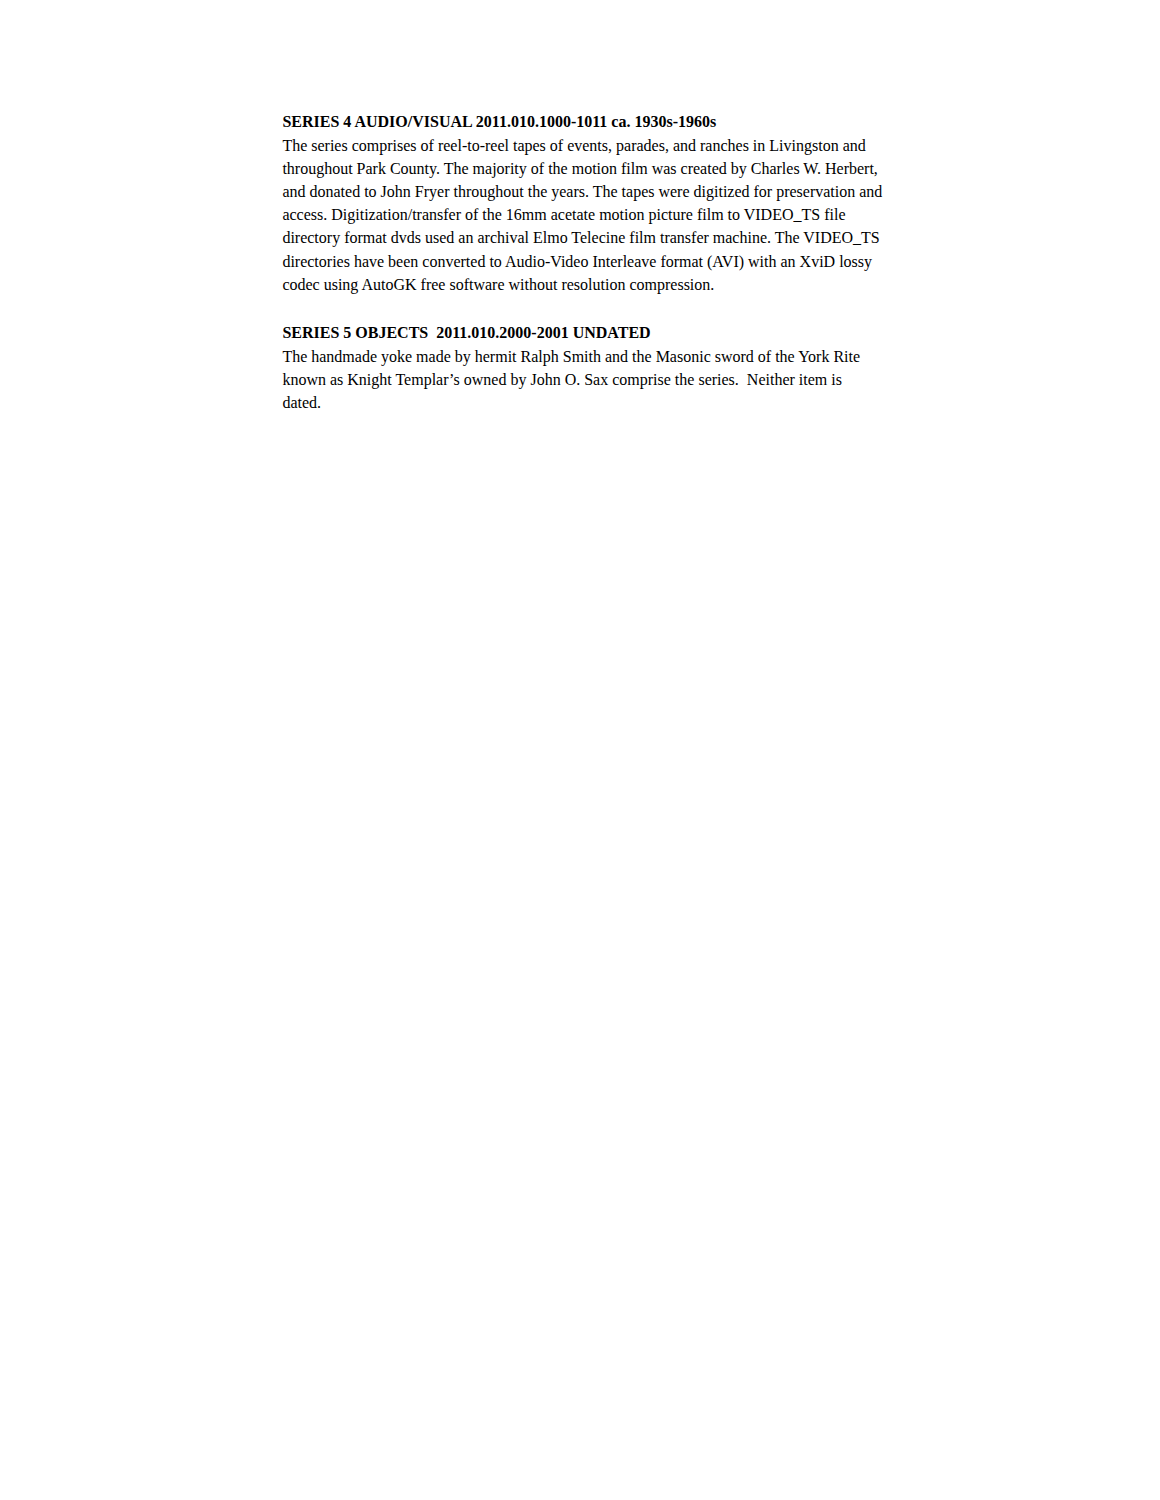SERIES 4 AUDIO/VISUAL 2011.010.1000-1011 ca. 1930s-1960s
The series comprises of reel-to-reel tapes of events, parades, and ranches in Livingston and throughout Park County. The majority of the motion film was created by Charles W. Herbert, and donated to John Fryer throughout the years. The tapes were digitized for preservation and access. Digitization/transfer of the 16mm acetate motion picture film to VIDEO_TS file directory format dvds used an archival Elmo Telecine film transfer machine. The VIDEO_TS directories have been converted to Audio-Video Interleave format (AVI) with an XviD lossy codec using AutoGK free software without resolution compression.
SERIES 5 OBJECTS 2011.010.2000-2001 UNDATED
The handmade yoke made by hermit Ralph Smith and the Masonic sword of the York Rite known as Knight Templar’s owned by John O. Sax comprise the series. Neither item is dated.